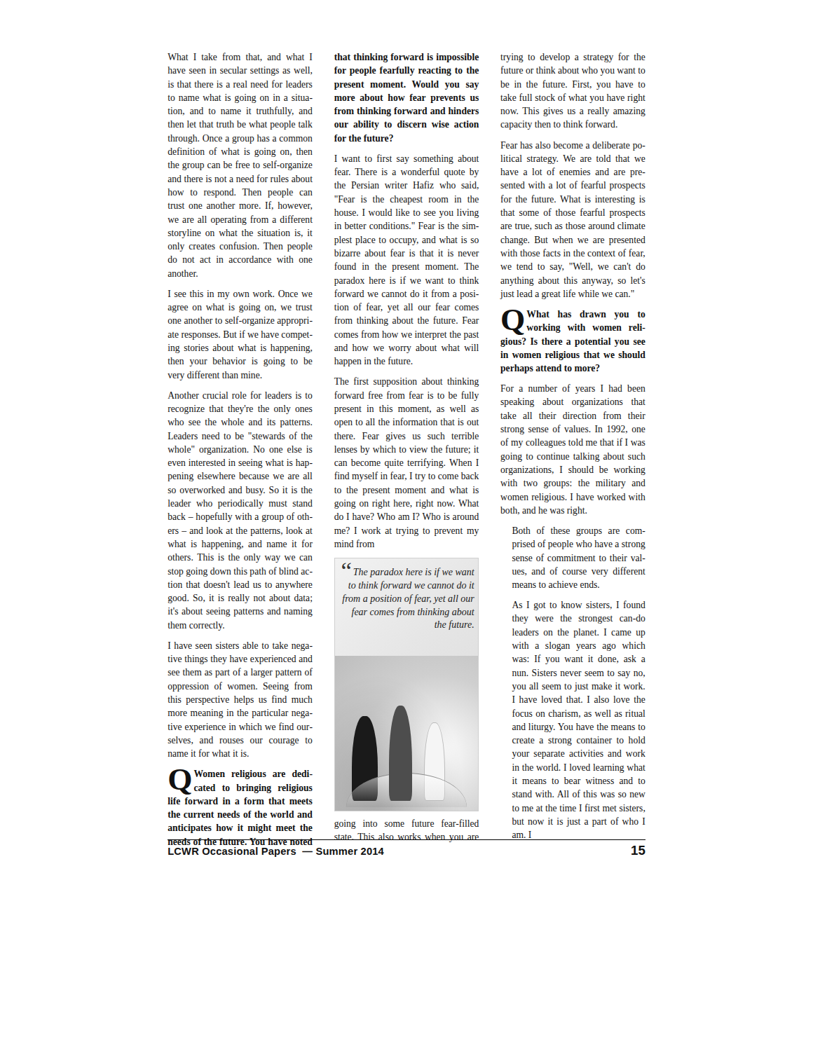What I take from that, and what I have seen in secular settings as well, is that there is a real need for leaders to name what is going on in a situation, and to name it truthfully, and then let that truth be what people talk through. Once a group has a common definition of what is going on, then the group can be free to self-organize and there is not a need for rules about how to respond. Then people can trust one another more. If, however, we are all operating from a different storyline on what the situation is, it only creates confusion. Then people do not act in accordance with one another.
I see this in my own work. Once we agree on what is going on, we trust one another to self-organize appropriate responses. But if we have competing stories about what is happening, then your behavior is going to be very different than mine.
Another crucial role for leaders is to recognize that they're the only ones who see the whole and its patterns. Leaders need to be "stewards of the whole" organization. No one else is even interested in seeing what is happening elsewhere because we are all so overworked and busy. So it is the leader who periodically must stand back – hopefully with a group of others – and look at the patterns, look at what is happening, and name it for others. This is the only way we can stop going down this path of blind action that doesn't lead us to anywhere good. So, it is really not about data; it's about seeing patterns and naming them correctly.
I have seen sisters able to take negative things they have experienced and see them as part of a larger pattern of oppression of women. Seeing from this perspective helps us find much more meaning in the particular negative experience in which we find ourselves, and rouses our courage to name it for what it is.
QWomen religious are dedicated to bringing religious life forward in a form that meets the current needs of the world and anticipates how it might meet the needs of the future. You have noted that thinking forward is impossible for people fearfully reacting to the present moment. Would you say more about how fear prevents us from thinking forward and hinders our ability to discern wise action for the future?
I want to first say something about fear. There is a wonderful quote by the Persian writer Hafiz who said, "Fear is the cheapest room in the house. I would like to see you living in better conditions." Fear is the simplest place to occupy, and what is so bizarre about fear is that it is never found in the present moment. The paradox here is if we want to think forward we cannot do it from a position of fear, yet all our fear comes from thinking about the future. Fear comes from how we interpret the past and how we worry about what will happen in the future.
The first supposition about thinking forward free from fear is to be fully present in this moment, as well as open to all the information that is out there. Fear gives us such terrible lenses by which to view the future; it can become quite terrifying. When I find myself in fear, I try to come back to the present moment and what is going on right here, right now. What do I have? Who am I? Who is around me? I work at trying to prevent my mind from
“The paradox here is if we want to think forward we cannot do it from a position of fear, yet all our fear comes from thinking about the future.
going into some future fear-filled state. This also works when you are trying to develop a strategy for the future or think about who you want to be in the future. First, you have to take full stock of what you have right now. This gives us a really amazing capacity then to think forward.
Fear has also become a deliberate political strategy. We are told that we have a lot of enemies and are presented with a lot of fearful prospects for the future. What is interesting is that some of those fearful prospects are true, such as those around climate change. But when we are presented with those facts in the context of fear, we tend to say, "Well, we can't do anything about this anyway, so let's just lead a great life while we can."
QWhat has drawn you to working with women religious? Is there a potential you see in women religious that we should perhaps attend to more?
For a number of years I had been speaking about organizations that take all their direction from their strong sense of values. In 1992, one of my colleagues told me that if I was going to continue talking about such organizations, I should be working with two groups: the military and women religious. I have worked with both, and he was right.
Both of these groups are comprised of people who have a strong sense of commitment to their values, and of course very different means to achieve ends.
As I got to know sisters, I found they were the strongest can-do leaders on the planet. I came up with a slogan years ago which was: If you want it done, ask a nun. Sisters never seem to say no, you all seem to just make it work. I have loved that. I also love the focus on charism, as well as ritual and liturgy. You have the means to create a strong container to hold your separate activities and work in the world. I loved learning what it means to bear witness and to stand with. All of this was so new to me at the time I first met sisters, but now it is just a part of who I am. I
LCWR Occasional Papers — Summer 2014
15